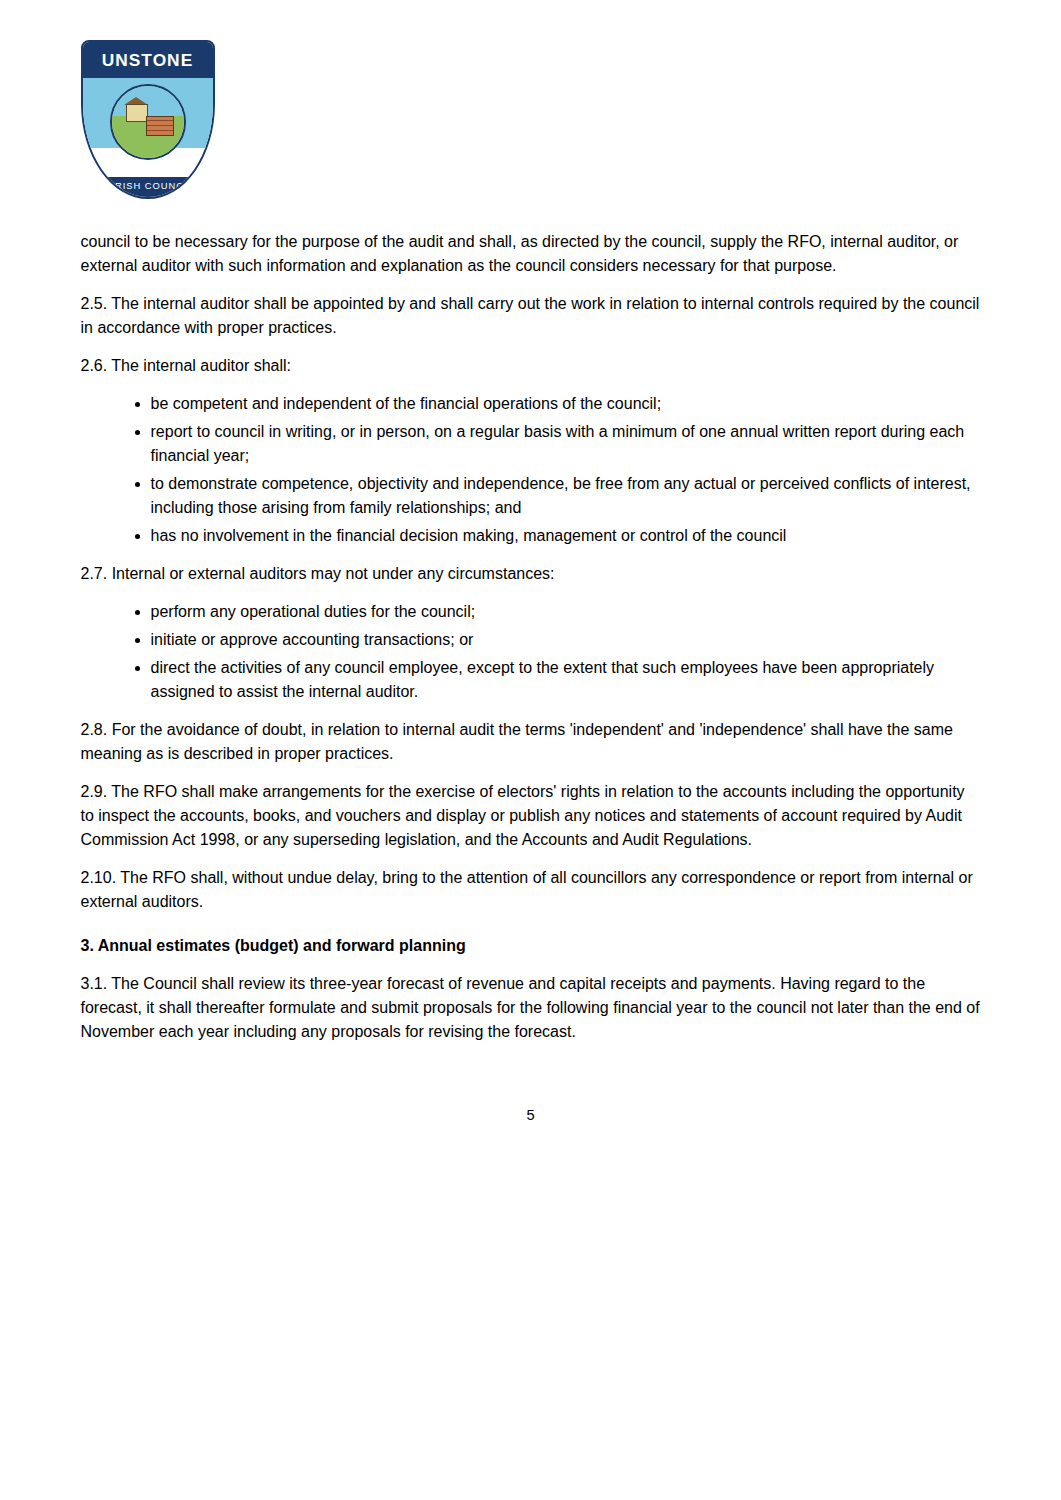UNSTONE
PARISH COUNCIL
council to be necessary for the purpose of the audit and shall, as directed by the council, supply the RFO, internal auditor, or external auditor with such information and explanation as the council considers necessary for that purpose.
2.5. The internal auditor shall be appointed by and shall carry out the work in relation to internal controls required by the council in accordance with proper practices.
2.6. The internal auditor shall:
be competent and independent of the financial operations of the council;
report to council in writing, or in person, on a regular basis with a minimum of one annual written report during each financial year;
to demonstrate competence, objectivity and independence, be free from any actual or perceived conflicts of interest, including those arising from family relationships; and
has no involvement in the financial decision making, management or control of the council
2.7. Internal or external auditors may not under any circumstances:
perform any operational duties for the council;
initiate or approve accounting transactions; or
direct the activities of any council employee, except to the extent that such employees have been appropriately assigned to assist the internal auditor.
2.8. For the avoidance of doubt, in relation to internal audit the terms 'independent' and 'independence' shall have the same meaning as is described in proper practices.
2.9. The RFO shall make arrangements for the exercise of electors' rights in relation to the accounts including the opportunity to inspect the accounts, books, and vouchers and display or publish any notices and statements of account required by Audit Commission Act 1998, or any superseding legislation, and the Accounts and Audit Regulations.
2.10. The RFO shall, without undue delay, bring to the attention of all councillors any correspondence or report from internal or external auditors.
3. Annual estimates (budget) and forward planning
3.1. The Council shall review its three-year forecast of revenue and capital receipts and payments. Having regard to the forecast, it shall thereafter formulate and submit proposals for the following financial year to the council not later than the end of November each year including any proposals for revising the forecast.
5